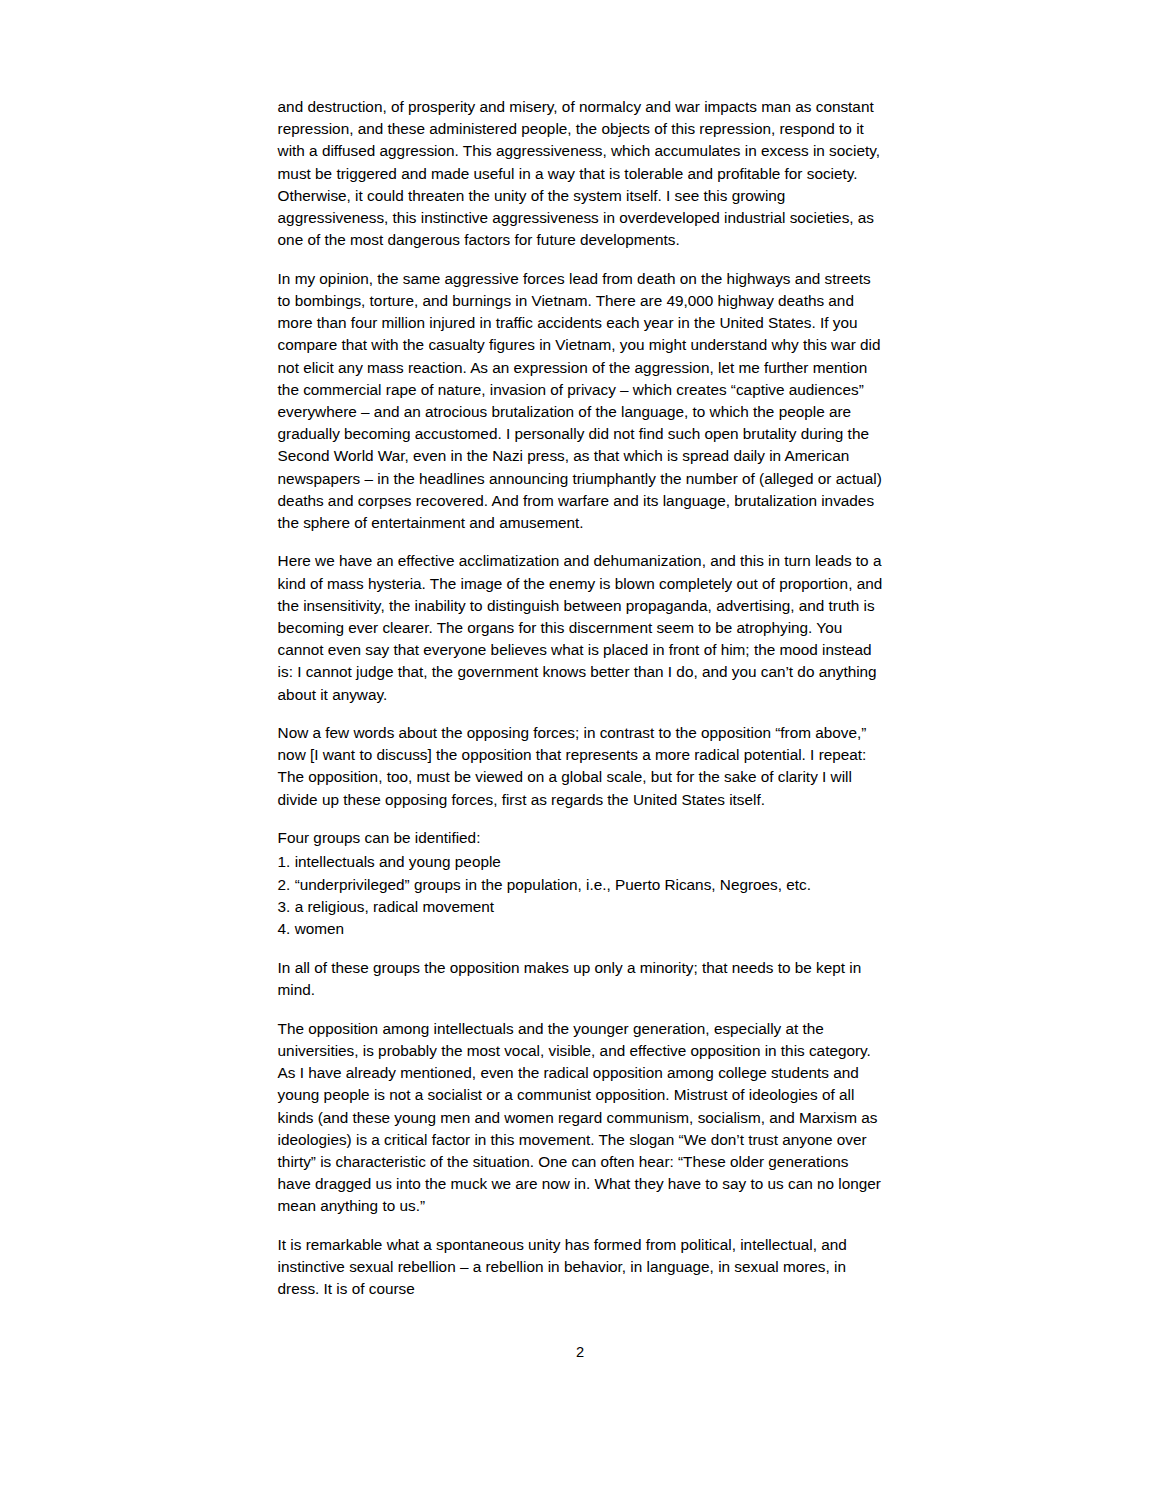and destruction, of prosperity and misery, of normalcy and war impacts man as constant repression, and these administered people, the objects of this repression, respond to it with a diffused aggression. This aggressiveness, which accumulates in excess in society, must be triggered and made useful in a way that is tolerable and profitable for society. Otherwise, it could threaten the unity of the system itself. I see this growing aggressiveness, this instinctive aggressiveness in overdeveloped industrial societies, as one of the most dangerous factors for future developments.
In my opinion, the same aggressive forces lead from death on the highways and streets to bombings, torture, and burnings in Vietnam. There are 49,000 highway deaths and more than four million injured in traffic accidents each year in the United States. If you compare that with the casualty figures in Vietnam, you might understand why this war did not elicit any mass reaction. As an expression of the aggression, let me further mention the commercial rape of nature, invasion of privacy – which creates “captive audiences” everywhere – and an atrocious brutalization of the language, to which the people are gradually becoming accustomed. I personally did not find such open brutality during the Second World War, even in the Nazi press, as that which is spread daily in American newspapers – in the headlines announcing triumphantly the number of (alleged or actual) deaths and corpses recovered. And from warfare and its language, brutalization invades the sphere of entertainment and amusement.
Here we have an effective acclimatization and dehumanization, and this in turn leads to a kind of mass hysteria. The image of the enemy is blown completely out of proportion, and the insensitivity, the inability to distinguish between propaganda, advertising, and truth is becoming ever clearer. The organs for this discernment seem to be atrophying. You cannot even say that everyone believes what is placed in front of him; the mood instead is: I cannot judge that, the government knows better than I do, and you can’t do anything about it anyway.
Now a few words about the opposing forces; in contrast to the opposition “from above,” now [I want to discuss] the opposition that represents a more radical potential. I repeat: The opposition, too, must be viewed on a global scale, but for the sake of clarity I will divide up these opposing forces, first as regards the United States itself.
Four groups can be identified:
1. intellectuals and young people
2. “underprivileged” groups in the population, i.e., Puerto Ricans, Negroes, etc.
3. a religious, radical movement
4. women
In all of these groups the opposition makes up only a minority; that needs to be kept in mind.
The opposition among intellectuals and the younger generation, especially at the universities, is probably the most vocal, visible, and effective opposition in this category. As I have already mentioned, even the radical opposition among college students and young people is not a socialist or a communist opposition. Mistrust of ideologies of all kinds (and these young men and women regard communism, socialism, and Marxism as ideologies) is a critical factor in this movement. The slogan “We don’t trust anyone over thirty” is characteristic of the situation. One can often hear: “These older generations have dragged us into the muck we are now in. What they have to say to us can no longer mean anything to us.”
It is remarkable what a spontaneous unity has formed from political, intellectual, and instinctive sexual rebellion – a rebellion in behavior, in language, in sexual mores, in dress. It is of course
2